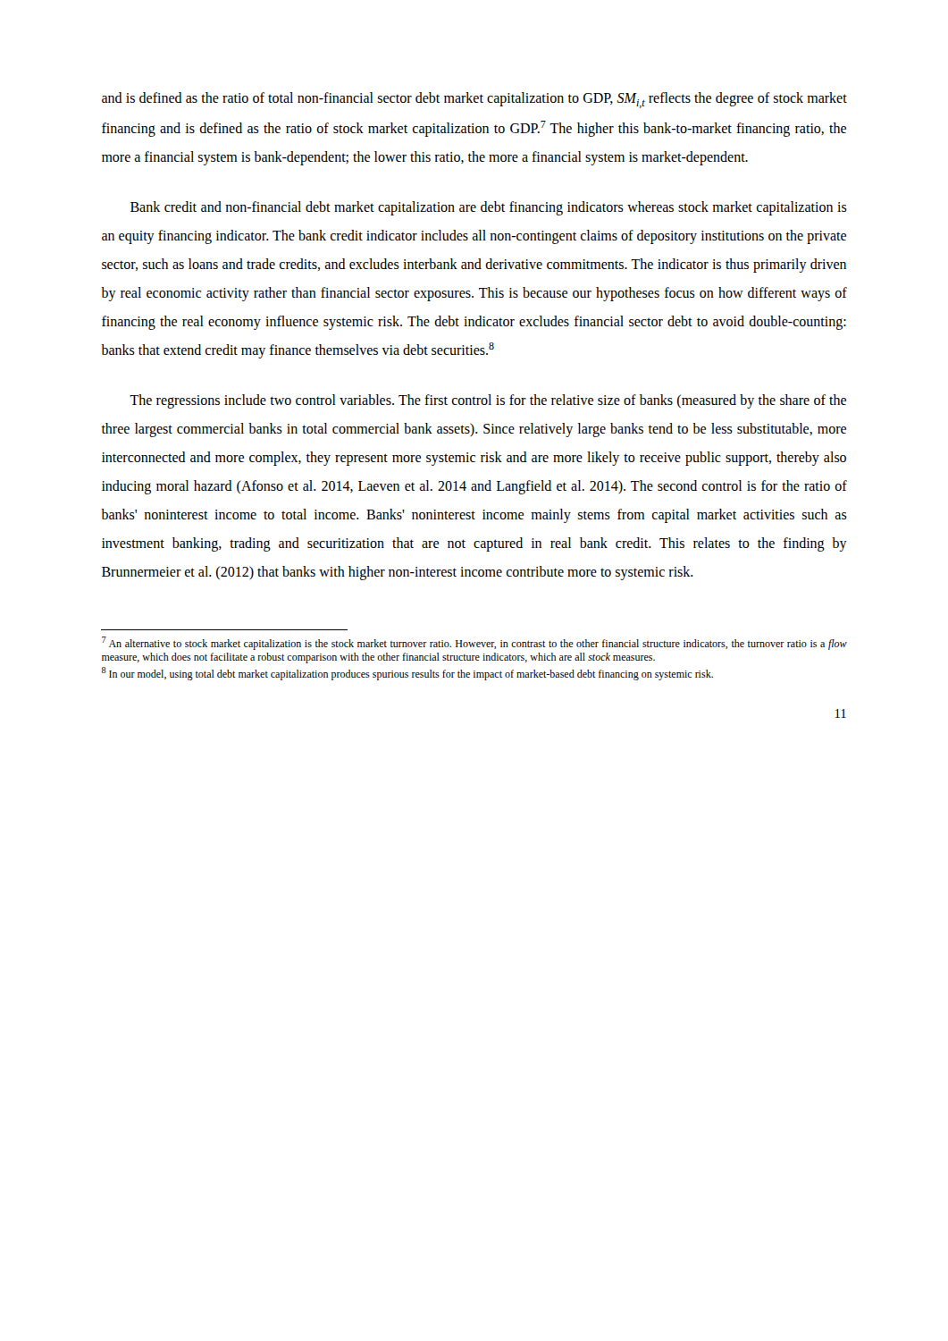and is defined as the ratio of total non-financial sector debt market capitalization to GDP, SMi,t reflects the degree of stock market financing and is defined as the ratio of stock market capitalization to GDP.7 The higher this bank-to-market financing ratio, the more a financial system is bank-dependent; the lower this ratio, the more a financial system is market-dependent.
Bank credit and non-financial debt market capitalization are debt financing indicators whereas stock market capitalization is an equity financing indicator. The bank credit indicator includes all non-contingent claims of depository institutions on the private sector, such as loans and trade credits, and excludes interbank and derivative commitments. The indicator is thus primarily driven by real economic activity rather than financial sector exposures. This is because our hypotheses focus on how different ways of financing the real economy influence systemic risk. The debt indicator excludes financial sector debt to avoid double-counting: banks that extend credit may finance themselves via debt securities.8
The regressions include two control variables. The first control is for the relative size of banks (measured by the share of the three largest commercial banks in total commercial bank assets). Since relatively large banks tend to be less substitutable, more interconnected and more complex, they represent more systemic risk and are more likely to receive public support, thereby also inducing moral hazard (Afonso et al. 2014, Laeven et al. 2014 and Langfield et al. 2014). The second control is for the ratio of banks' noninterest income to total income. Banks' noninterest income mainly stems from capital market activities such as investment banking, trading and securitization that are not captured in real bank credit. This relates to the finding by Brunnermeier et al. (2012) that banks with higher non-interest income contribute more to systemic risk.
7 An alternative to stock market capitalization is the stock market turnover ratio. However, in contrast to the other financial structure indicators, the turnover ratio is a flow measure, which does not facilitate a robust comparison with the other financial structure indicators, which are all stock measures.
8 In our model, using total debt market capitalization produces spurious results for the impact of market-based debt financing on systemic risk.
11